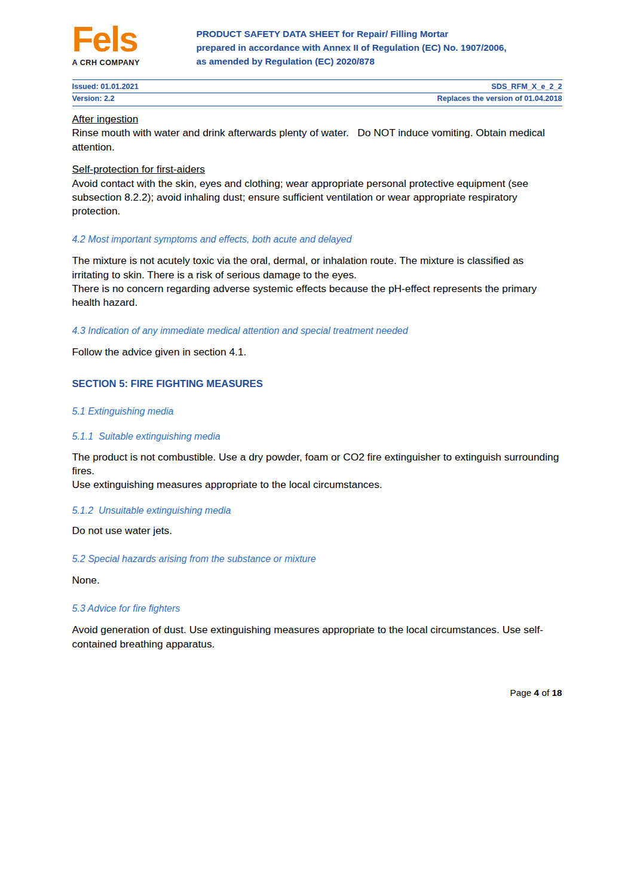Fels
A CRH COMPANY
PRODUCT SAFETY DATA SHEET for Repair/ Filling Mortar
prepared in accordance with Annex II of Regulation (EC) No. 1907/2006,
as amended by Regulation (EC) 2020/878
Issued: 01.01.2021 SDS_RFM_X_e_2_2
Version: 2.2 Replaces the version of 01.04.2018
After ingestion
Rinse mouth with water and drink afterwards plenty of water. Do NOT induce vomiting. Obtain medical attention.
Self-protection for first-aiders
Avoid contact with the skin, eyes and clothing; wear appropriate personal protective equipment (see subsection 8.2.2); avoid inhaling dust; ensure sufficient ventilation or wear appropriate respiratory protection.
4.2 Most important symptoms and effects, both acute and delayed
The mixture is not acutely toxic via the oral, dermal, or inhalation route. The mixture is classified as irritating to skin. There is a risk of serious damage to the eyes.
There is no concern regarding adverse systemic effects because the pH-effect represents the primary health hazard.
4.3 Indication of any immediate medical attention and special treatment needed
Follow the advice given in section 4.1.
SECTION 5: FIRE FIGHTING MEASURES
5.1 Extinguishing media
5.1.1 Suitable extinguishing media
The product is not combustible. Use a dry powder, foam or CO2 fire extinguisher to extinguish surrounding fires.
Use extinguishing measures appropriate to the local circumstances.
5.1.2 Unsuitable extinguishing media
Do not use water jets.
5.2 Special hazards arising from the substance or mixture
None.
5.3 Advice for fire fighters
Avoid generation of dust. Use extinguishing measures appropriate to the local circumstances. Use self-contained breathing apparatus.
Page 4 of 18